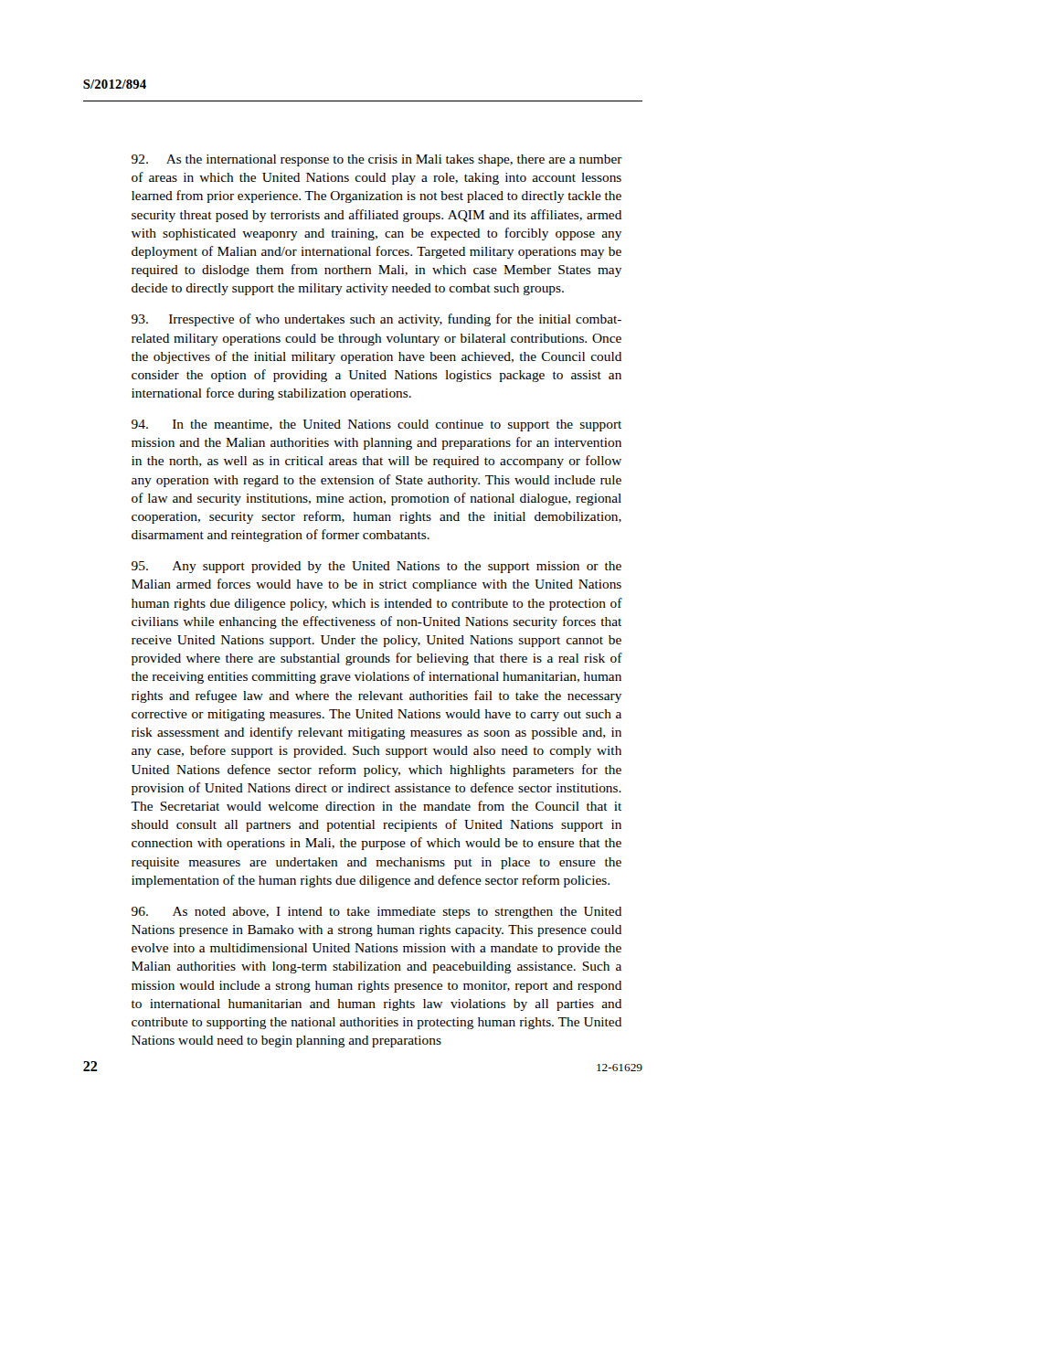S/2012/894
92. As the international response to the crisis in Mali takes shape, there are a number of areas in which the United Nations could play a role, taking into account lessons learned from prior experience. The Organization is not best placed to directly tackle the security threat posed by terrorists and affiliated groups. AQIM and its affiliates, armed with sophisticated weaponry and training, can be expected to forcibly oppose any deployment of Malian and/or international forces. Targeted military operations may be required to dislodge them from northern Mali, in which case Member States may decide to directly support the military activity needed to combat such groups.
93. Irrespective of who undertakes such an activity, funding for the initial combat-related military operations could be through voluntary or bilateral contributions. Once the objectives of the initial military operation have been achieved, the Council could consider the option of providing a United Nations logistics package to assist an international force during stabilization operations.
94. In the meantime, the United Nations could continue to support the support mission and the Malian authorities with planning and preparations for an intervention in the north, as well as in critical areas that will be required to accompany or follow any operation with regard to the extension of State authority. This would include rule of law and security institutions, mine action, promotion of national dialogue, regional cooperation, security sector reform, human rights and the initial demobilization, disarmament and reintegration of former combatants.
95. Any support provided by the United Nations to the support mission or the Malian armed forces would have to be in strict compliance with the United Nations human rights due diligence policy, which is intended to contribute to the protection of civilians while enhancing the effectiveness of non-United Nations security forces that receive United Nations support. Under the policy, United Nations support cannot be provided where there are substantial grounds for believing that there is a real risk of the receiving entities committing grave violations of international humanitarian, human rights and refugee law and where the relevant authorities fail to take the necessary corrective or mitigating measures. The United Nations would have to carry out such a risk assessment and identify relevant mitigating measures as soon as possible and, in any case, before support is provided. Such support would also need to comply with United Nations defence sector reform policy, which highlights parameters for the provision of United Nations direct or indirect assistance to defence sector institutions. The Secretariat would welcome direction in the mandate from the Council that it should consult all partners and potential recipients of United Nations support in connection with operations in Mali, the purpose of which would be to ensure that the requisite measures are undertaken and mechanisms put in place to ensure the implementation of the human rights due diligence and defence sector reform policies.
96. As noted above, I intend to take immediate steps to strengthen the United Nations presence in Bamako with a strong human rights capacity. This presence could evolve into a multidimensional United Nations mission with a mandate to provide the Malian authorities with long-term stabilization and peacebuilding assistance. Such a mission would include a strong human rights presence to monitor, report and respond to international humanitarian and human rights law violations by all parties and contribute to supporting the national authorities in protecting human rights. The United Nations would need to begin planning and preparations
22 12-61629